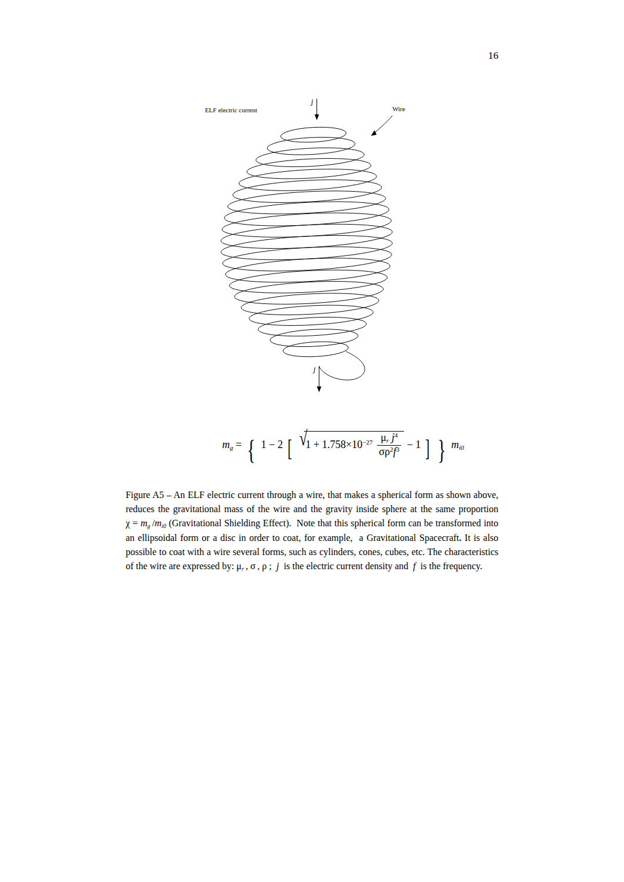16
j ELF electric current Wire j
mg = { 1 − 2 [ 1 + 1.758×10−27 μr j4 σρ2f3 − 1 ] } mi0
Figure A5 – An ELF electric current through a wire, that makes a spherical form as shown above, reduces the gravitational mass of the wire and the gravity inside sphere at the same proportion χ = mg /mi0 (Gravitational Shielding Effect). Note that this spherical form can be transformed into an ellipsoidal form or a disc in order to coat, for example, a Gravitational Spacecraft. It is also possible to coat with a wire several forms, such as cylinders, cones, cubes, etc. The characteristics of the wire are expressed by: μr , σ , ρ ; j is the electric current density and f is the frequency.